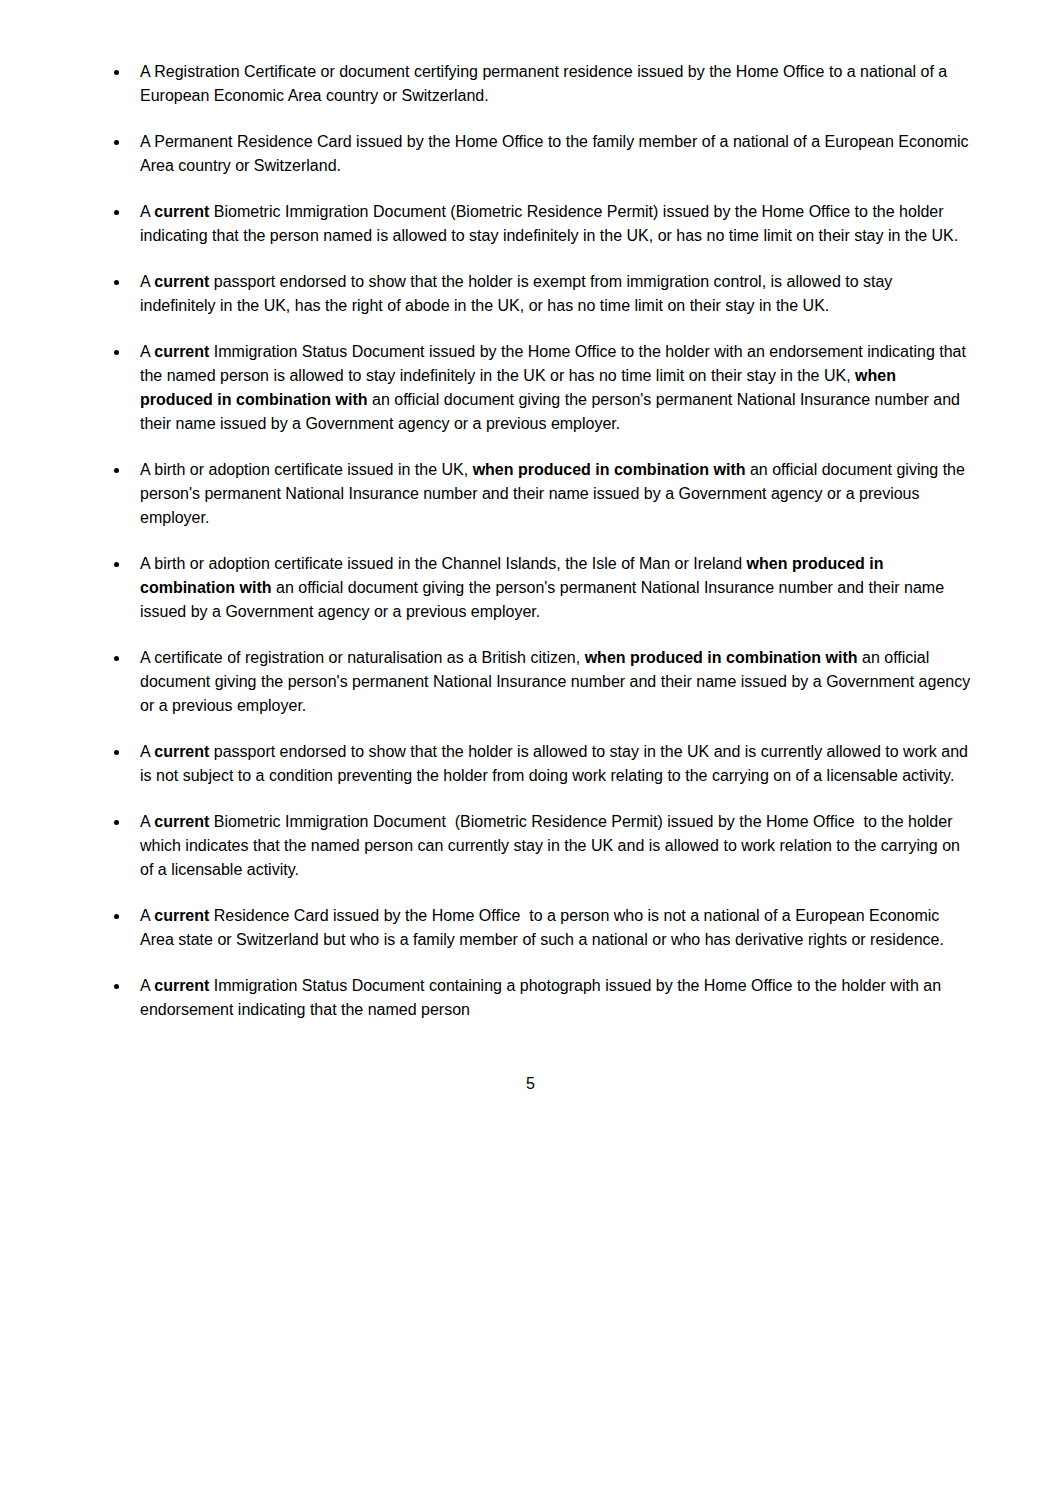A Registration Certificate or document certifying permanent residence issued by the Home Office to a national of a European Economic Area country or Switzerland.
A Permanent Residence Card issued by the Home Office to the family member of a national of a European Economic Area country or Switzerland.
A current Biometric Immigration Document (Biometric Residence Permit) issued by the Home Office to the holder indicating that the person named is allowed to stay indefinitely in the UK, or has no time limit on their stay in the UK.
A current passport endorsed to show that the holder is exempt from immigration control, is allowed to stay indefinitely in the UK, has the right of abode in the UK, or has no time limit on their stay in the UK.
A current Immigration Status Document issued by the Home Office to the holder with an endorsement indicating that the named person is allowed to stay indefinitely in the UK or has no time limit on their stay in the UK, when produced in combination with an official document giving the person's permanent National Insurance number and their name issued by a Government agency or a previous employer.
A birth or adoption certificate issued in the UK, when produced in combination with an official document giving the person's permanent National Insurance number and their name issued by a Government agency or a previous employer.
A birth or adoption certificate issued in the Channel Islands, the Isle of Man or Ireland when produced in combination with an official document giving the person's permanent National Insurance number and their name issued by a Government agency or a previous employer.
A certificate of registration or naturalisation as a British citizen, when produced in combination with an official document giving the person's permanent National Insurance number and their name issued by a Government agency or a previous employer.
A current passport endorsed to show that the holder is allowed to stay in the UK and is currently allowed to work and is not subject to a condition preventing the holder from doing work relating to the carrying on of a licensable activity.
A current Biometric Immigration Document (Biometric Residence Permit) issued by the Home Office to the holder which indicates that the named person can currently stay in the UK and is allowed to work relation to the carrying on of a licensable activity.
A current Residence Card issued by the Home Office to a person who is not a national of a European Economic Area state or Switzerland but who is a family member of such a national or who has derivative rights or residence.
A current Immigration Status Document containing a photograph issued by the Home Office to the holder with an endorsement indicating that the named person
5